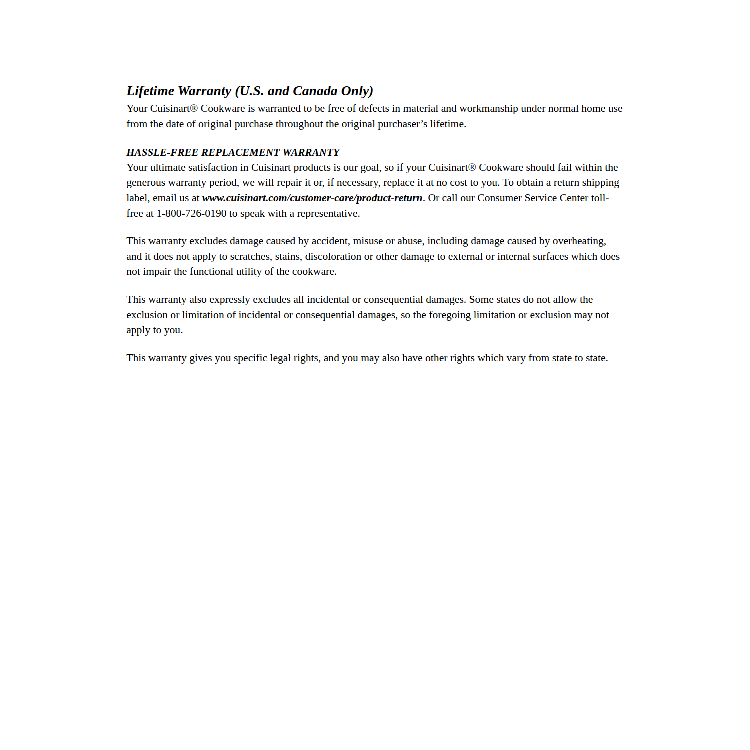Lifetime Warranty (U.S. and Canada Only)
Your Cuisinart® Cookware is warranted to be free of defects in material and workmanship under normal home use from the date of original purchase throughout the original purchaser’s lifetime.
HASSLE-FREE REPLACEMENT WARRANTY
Your ultimate satisfaction in Cuisinart products is our goal, so if your Cuisinart® Cookware should fail within the generous warranty period, we will repair it or, if necessary, replace it at no cost to you. To obtain a return shipping label, email us at www.cuisinart.com/customer-care/product-return. Or call our Consumer Service Center toll-free at 1-800-726-0190 to speak with a representative.
This warranty excludes damage caused by accident, misuse or abuse, including damage caused by overheating, and it does not apply to scratches, stains, discoloration or other damage to external or internal surfaces which does not impair the functional utility of the cookware.
This warranty also expressly excludes all incidental or consequential damages. Some states do not allow the exclusion or limitation of incidental or consequential damages, so the foregoing limitation or exclusion may not apply to you.
This warranty gives you specific legal rights, and you may also have other rights which vary from state to state.